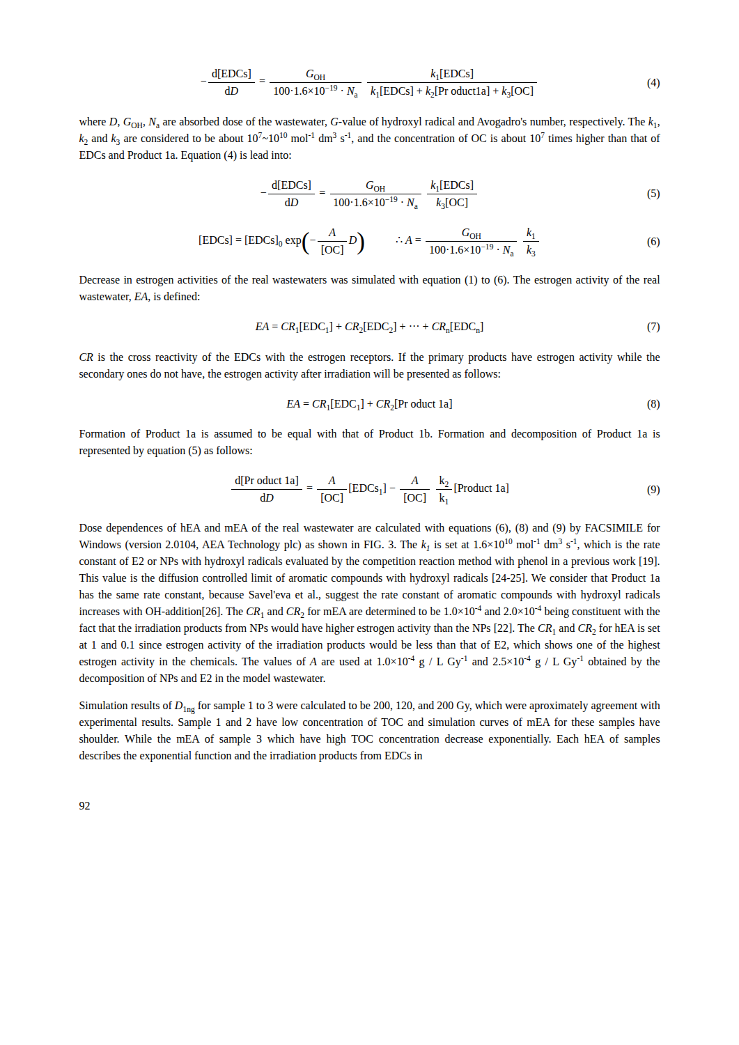−d[EDCs] dD = GOH 100·1.6×10−19 · Na k1[EDCs] k1[EDCs] + k2[Pr oduct1a] + k3[OC]
(4)
where D, GOH, Na are absorbed dose of the wastewater, G-value of hydroxyl radical and Avogadro's number, respectively. The k1, k2 and k3 are considered to be about 107~1010 mol-1 dm3 s-1, and the concentration of OC is about 107 times higher than that of EDCs and Product 1a. Equation (4) is lead into:
−d[EDCs] dD = GOH 100·1.6×10−19 · Na k1[EDCs] k3[OC]
(5)
[EDCs] = [EDCs]0 exp(−A[OC] D) ∴ A = GOH 100·1.6×10−19 · Na k1 k3
(6)
Decrease in estrogen activities of the real wastewaters was simulated with equation (1) to (6). The estrogen activity of the real wastewater, EA, is defined:
EA = CR1[EDC1] + CR2[EDC2] + ··· + CRn[EDCn]
(7)
CR is the cross reactivity of the EDCs with the estrogen receptors. If the primary products have estrogen activity while the secondary ones do not have, the estrogen activity after irradiation will be presented as follows:
EA = CR1[EDC1] + CR2[Pr oduct 1a]
(8)
Formation of Product 1a is assumed to be equal with that of Product 1b. Formation and decomposition of Product 1a is represented by equation (5) as follows:
d[Pr oduct 1a] dD = A[OC][EDCs1] − A[OC] k2 k1[Product 1a]
(9)
Dose dependences of hEA and mEA of the real wastewater are calculated with equations (6), (8) and (9) by FACSIMILE for Windows (version 2.0104, AEA Technology plc) as shown in FIG. 3. The k1 is set at 1.6×1010 mol-1 dm3 s-1, which is the rate constant of E2 or NPs with hydroxyl radicals evaluated by the competition reaction method with phenol in a previous work [19]. This value is the diffusion controlled limit of aromatic compounds with hydroxyl radicals [24-25]. We consider that Product 1a has the same rate constant, because Savel'eva et al., suggest the rate constant of aromatic compounds with hydroxyl radicals increases with OH-addition[26]. The CR1 and CR2 for mEA are determined to be 1.0×10-4 and 2.0×10-4 being constituent with the fact that the irradiation products from NPs would have higher estrogen activity than the NPs [22]. The CR1 and CR2 for hEA is set at 1 and 0.1 since estrogen activity of the irradiation products would be less than that of E2, which shows one of the highest estrogen activity in the chemicals. The values of A are used at 1.0×10-4 g / L Gy-1 and 2.5×10-4 g / L Gy-1 obtained by the decomposition of NPs and E2 in the model wastewater.
Simulation results of D1ng for sample 1 to 3 were calculated to be 200, 120, and 200 Gy, which were aproximately agreement with experimental results. Sample 1 and 2 have low concentration of TOC and simulation curves of mEA for these samples have shoulder. While the mEA of sample 3 which have high TOC concentration decrease exponentially. Each hEA of samples describes the exponential function and the irradiation products from EDCs in
92